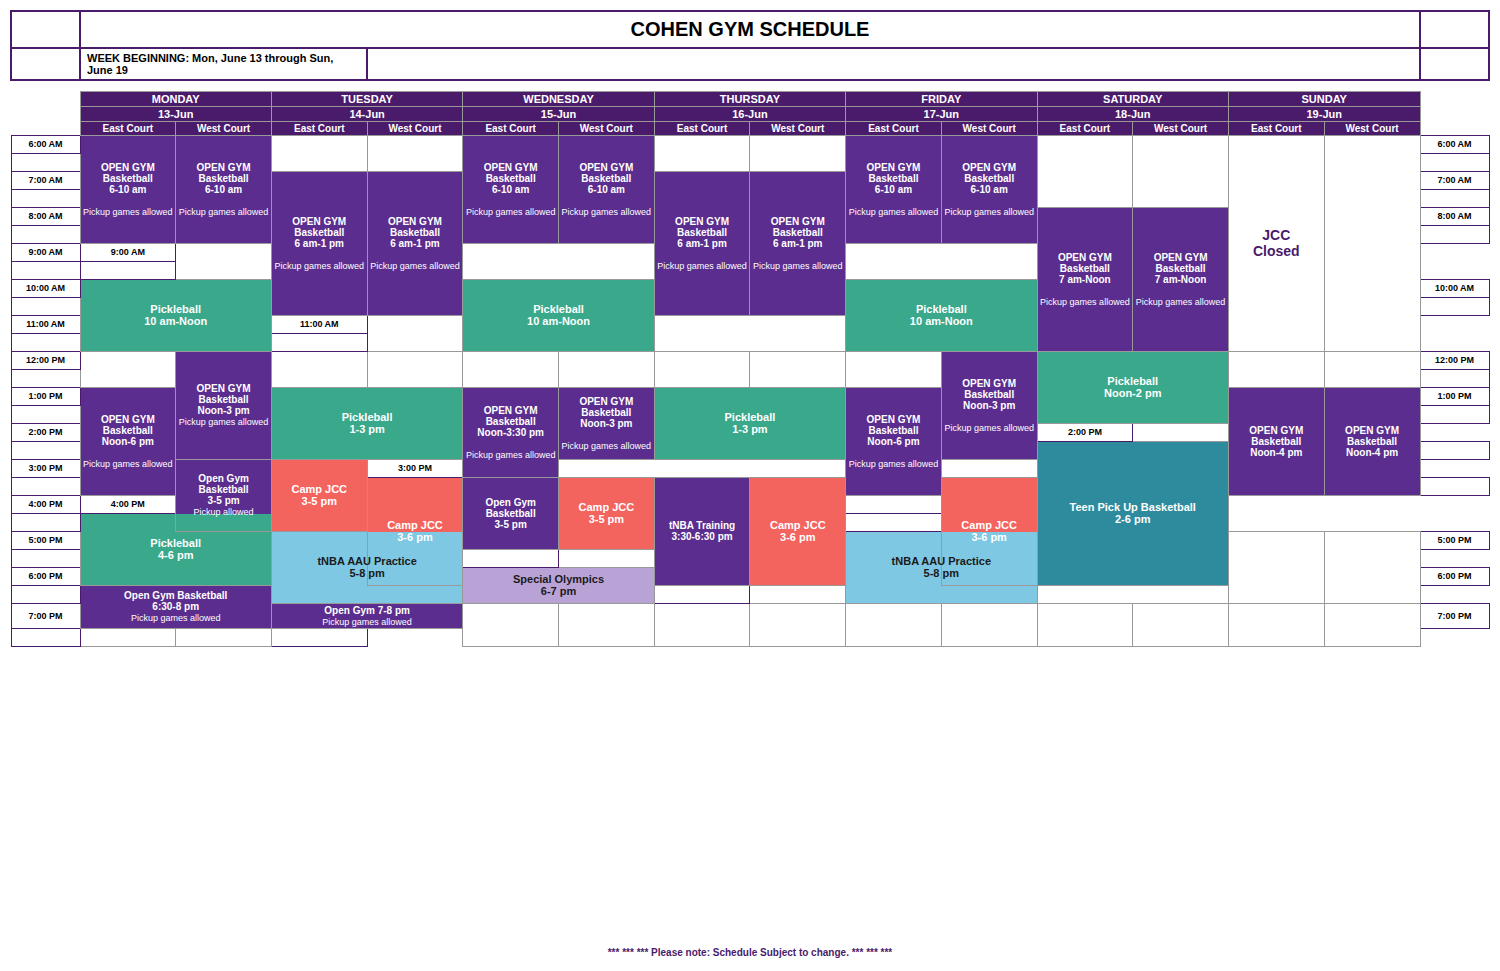| | COHEN GYM SCHEDULE | |
| | WEEK BEGINNING: Mon, June 13 through Sun, June 19 | | |
| | MONDAY | TUESDAY | WEDNESDAY | THURSDAY | FRIDAY | SATURDAY | SUNDAY | |
| | 13-Jun | 14-Jun | 15-Jun | 16-Jun | 17-Jun | 18-Jun | 19-Jun | |
| | East Court | West Court | East Court | West Court | East Court | West Court | East Court | West Court | East Court | West Court | East Court | West Court | East Court | West Court | |
| 6:00 AM | OPEN GYM Basketball 6-10 am Pickup games allowed | OPEN GYM Basketball 6-10 am Pickup games allowed | | | OPEN GYM Basketball 6-10 am Pickup games allowed | OPEN GYM Basketball 6-10 am Pickup games allowed | | | OPEN GYM Basketball 6-10 am Pickup games allowed | OPEN GYM Basketball 6-10 am Pickup games allowed | | | JCC Closed | | 6:00 AM |
| 7:00 AM | OPEN GYM Basketball 6 am-1 pm Pickup games allowed | OPEN GYM Basketball 6 am-1 pm Pickup games allowed | OPEN GYM Basketball 6 am-1 pm Pickup games allowed | OPEN GYM Basketball 6 am-1 pm Pickup games allowed | 7:00 AM |
| 8:00 AM | OPEN GYM Basketball 7 am-Noon Pickup games allowed | OPEN GYM Basketball 7 am-Noon Pickup games allowed | 8:00 AM |
| 9:00 AM | 9:00 AM |
| 10:00 AM | Pickleball 10 am-Noon | Pickleball 10 am-Noon | Pickleball 10 am-Noon | 10:00 AM |
| 11:00 AM | 11:00 AM |
| 12:00 PM | | OPEN GYM Basketball Noon-3 pm Pickup games allowed | | | | | | | | OPEN GYM Basketball Noon-3 pm Pickup games allowed | Pickleball Noon-2 pm | | | 12:00 PM |
| 1:00 PM | OPEN GYM Basketball Noon-6 pm Pickup games allowed | Pickleball 1-3 pm | OPEN GYM Basketball Noon-3:30 pm Pickup games allowed | OPEN GYM Basketball Noon-3 pm Pickup games allowed | Pickleball 1-3 pm | OPEN GYM Basketball Noon-6 pm Pickup games allowed | OPEN GYM Basketball Noon-4 pm | OPEN GYM Basketball Noon-4 pm | 1:00 PM |
| 2:00 PM | 2:00 PM |
| | Teen Pick Up Basketball 2-6 pm | |
| 3:00 PM | Open Gym Basketball 3-5 pm Pickup allowed | Camp JCC 3-5 pm | 3:00 PM |
| | Camp JCC 3-6 pm | Open Gym Basketball 3-5 pm | Camp JCC 3-5 pm | tNBA Training 3:30-6:30 pm | Camp JCC 3-6 pm | Camp JCC 3-6 pm | |
| 4:00 PM | 4:00 PM |
| | Pickleball 4-6 pm | |
| 5:00 PM | tNBA AAU Practice 5-8 pm | tNBA AAU Practice 5-8 pm | | | 5:00 PM |
| 6:00 PM | Special Olympics 6-7 pm | 6:00 PM |
| | Open Gym Basketball 6:30-8 pm Pickup games allowed | |
| 7:00 PM | Open Gym 7-8 pm Pickup games allowed | | | | | | | | | | | 7:00 PM |
*** *** *** Please note: Schedule Subject to change. *** *** ***